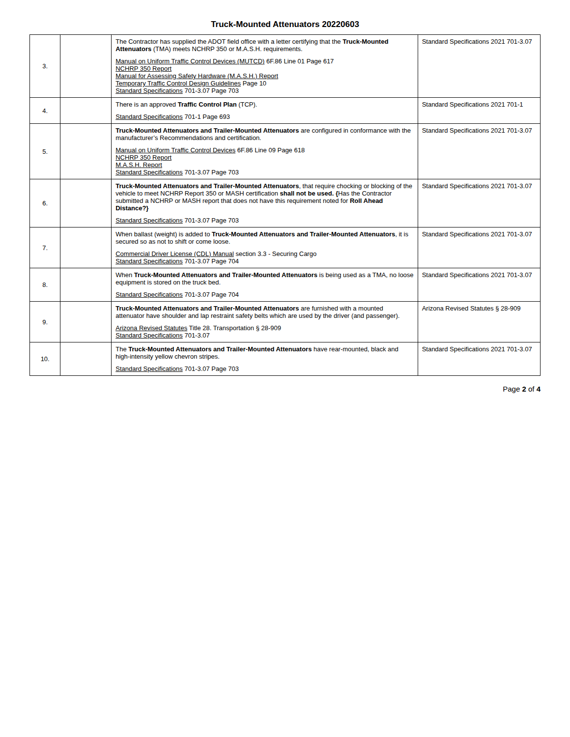Truck-Mounted Attenuators 20220603
| 3. | | The Contractor has supplied the ADOT field office with a letter certifying that the Truck-Mounted Attenuators (TMA) meets NCHRP 350 or M.A.S.H. requirements. Manual on Uniform Traffic Control Devices (MUTCD) 6F.86 Line 01 Page 617 NCHRP 350 Report Manual for Assessing Safety Hardware (M.A.S.H.) Report Temporary Traffic Control Design Guidelines Page 10 Standard Specifications 701-3.07 Page 703 | Standard Specifications 2021 701-3.07 |
| 4. | | There is an approved Traffic Control Plan (TCP). Standard Specifications 701-1 Page 693 | Standard Specifications 2021 701-1 |
| 5. | | Truck-Mounted Attenuators and Trailer-Mounted Attenuators are configured in conformance with the manufacturer’s Recommendations and certification. Manual on Uniform Traffic Control Devices 6F.86 Line 09 Page 618 NCHRP 350 Report M.A.S.H. Report Standard Specifications 701-3.07 Page 703 | Standard Specifications 2021 701-3.07 |
| 6. | | Truck-Mounted Attenuators and Trailer-Mounted Attenuators , that require chocking or blocking of the vehicle to meet NCHRP Report 350 or MASH certification shall not be used. { Has the Contractor submitted a NCHRP or MASH report that does not have this requirement noted for Roll Ahead Distance?} Standard Specifications 701-3.07 Page 703 | Standard Specifications 2021 701-3.07 |
| 7. | | When ballast (weight) is added to Truck-Mounted Attenuators and Trailer-Mounted Attenuators , it is secured so as not to shift or come loose. Commercial Driver License (CDL) Manual section 3.3 - Securing Cargo Standard Specifications 701-3.07 Page 704 | Standard Specifications 2021 701-3.07 |
| 8. | | When Truck-Mounted Attenuators and Trailer-Mounted Attenuators is being used as a TMA, no loose equipment is stored on the truck bed. Standard Specifications 701-3.07 Page 704 | Standard Specifications 2021 701-3.07 |
| 9. | | Truck-Mounted Attenuators and Trailer-Mounted Attenuators are furnished with a mounted attenuator have shoulder and lap restraint safety belts which are used by the driver (and passenger). Arizona Revised Statutes Title 28. Transportation § 28-909 Standard Specifications 701-3.07 | Arizona Revised Statutes § 28-909 |
| 10. | | The Truck-Mounted Attenuators and Trailer-Mounted Attenuators have rear-mounted, black and high-intensity yellow chevron stripes. Standard Specifications 701-3.07 Page 703 | Standard Specifications 2021 701-3.07 |
Page 2 of 4